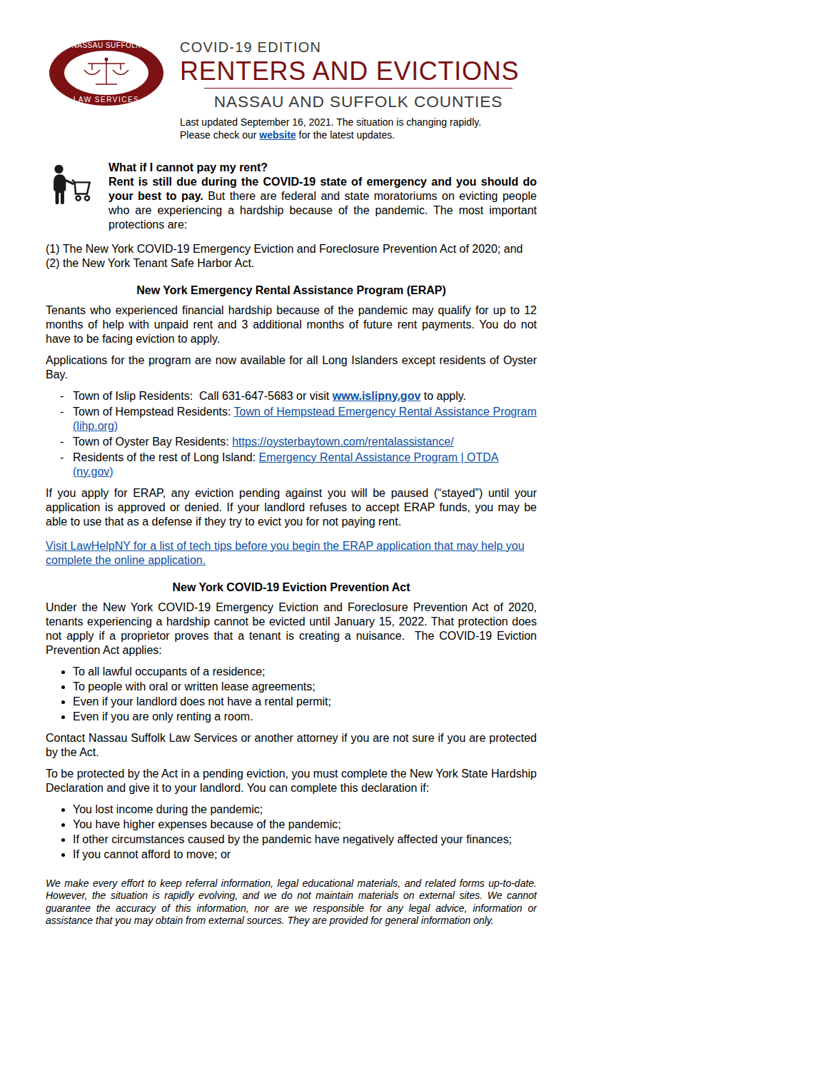NASSAU SUFFOLK LAW SERVICES
COVID-19 EDITION
RENTERS AND EVICTIONS
NASSAU AND SUFFOLK COUNTIES
Last updated September 16, 2021. The situation is changing rapidly.
Please check our website for the latest updates.
What if I cannot pay my rent?
Rent is still due during the COVID-19 state of emergency and you should do your best to pay. But there are federal and state moratoriums on evicting people who are experiencing a hardship because of the pandemic. The most important protections are:
(1) The New York COVID-19 Emergency Eviction and Foreclosure Prevention Act of 2020; and
(2) the New York Tenant Safe Harbor Act.
New York Emergency Rental Assistance Program (ERAP)
Tenants who experienced financial hardship because of the pandemic may qualify for up to 12 months of help with unpaid rent and 3 additional months of future rent payments. You do not have to be facing eviction to apply.
Applications for the program are now available for all Long Islanders except residents of Oyster Bay.
Town of Islip Residents: Call 631-647-5683 or visit www.islipny.gov to apply.
Town of Hempstead Residents: Town of Hempstead Emergency Rental Assistance Program (lihp.org)
Town of Oyster Bay Residents: https://oysterbaytown.com/rentalassistance/
Residents of the rest of Long Island: Emergency Rental Assistance Program | OTDA (ny.gov)
If you apply for ERAP, any eviction pending against you will be paused (“stayed”) until your application is approved or denied. If your landlord refuses to accept ERAP funds, you may be able to use that as a defense if they try to evict you for not paying rent.
Visit LawHelpNY for a list of tech tips before you begin the ERAP application that may help you complete the online application.
New York COVID-19 Eviction Prevention Act
Under the New York COVID-19 Emergency Eviction and Foreclosure Prevention Act of 2020, tenants experiencing a hardship cannot be evicted until January 15, 2022. That protection does not apply if a proprietor proves that a tenant is creating a nuisance. The COVID-19 Eviction Prevention Act applies:
To all lawful occupants of a residence;
To people with oral or written lease agreements;
Even if your landlord does not have a rental permit;
Even if you are only renting a room.
Contact Nassau Suffolk Law Services or another attorney if you are not sure if you are protected by the Act.
To be protected by the Act in a pending eviction, you must complete the New York State Hardship Declaration and give it to your landlord. You can complete this declaration if:
You lost income during the pandemic;
You have higher expenses because of the pandemic;
If other circumstances caused by the pandemic have negatively affected your finances;
If you cannot afford to move; or
We make every effort to keep referral information, legal educational materials, and related forms up-to-date. However, the situation is rapidly evolving, and we do not maintain materials on external sites. We cannot guarantee the accuracy of this information, nor are we responsible for any legal advice, information or assistance that you may obtain from external sources. They are provided for general information only.